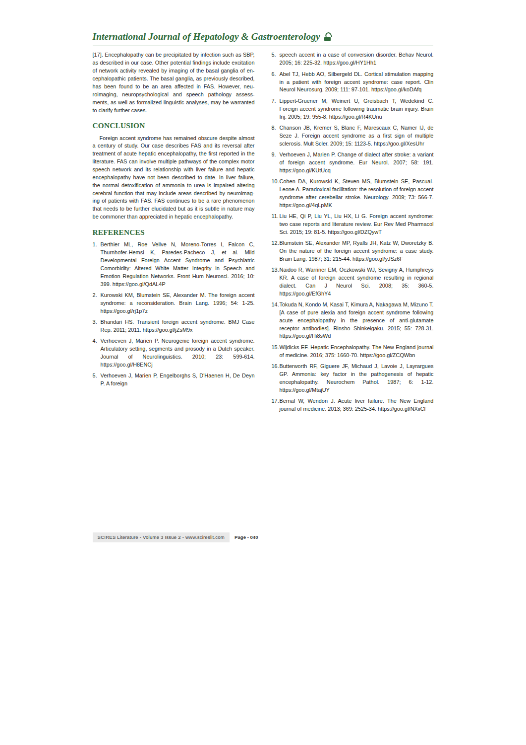International Journal of Hepatology & Gastroenterology
[17]. Encephalopathy can be precipitated by infection such as SBP, as described in our case. Other potential findings include excitation of network activity revealed by imaging of the basal ganglia of encephalopathic patients. The basal ganglia, as previously described, has been found to be an area affected in FAS. However, neuroimaging, neuropsychological and speech pathology assessments, as well as formalized linguistic analyses, may be warranted to clarify further cases.
CONCLUSION
Foreign accent syndrome has remained obscure despite almost a century of study. Our case describes FAS and its reversal after treatment of acute hepatic encephalopathy, the first reported in the literature. FAS can involve multiple pathways of the complex motor speech network and its relationship with liver failure and hepatic encephalopathy have not been described to date. In liver failure, the normal detoxification of ammonia to urea is impaired altering cerebral function that may include areas described by neuroimaging of patients with FAS. FAS continues to be a rare phenomenon that needs to be further elucidated but as it is subtle in nature may be commoner than appreciated in hepatic encephalopathy.
REFERENCES
Berthier ML, Roe Vellve N, Moreno-Torres I, Falcon C, Thurnhofer-Hemsi K, Paredes-Pacheco J, et al. Mild Developmental Foreign Accent Syndrome and Psychiatric Comorbidity: Altered White Matter Integrity in Speech and Emotion Regulation Networks. Front Hum Neurosci. 2016; 10: 399. https://goo.gl/QdAL4P
Kurowski KM, Blumstein SE, Alexander M. The foreign accent syndrome: a reconsideration. Brain Lang. 1996; 54: 1-25. https://goo.gl/rj1p7z
Bhandari HS. Transient foreign accent syndrome. BMJ Case Rep. 2011; 2011. https://goo.gl/jZsM9x
Verhoeven J, Marien P. Neurogenic foreign accent syndrome. Articulatory setting, segments and prosody in a Dutch speaker. Journal of Neurolinguistics. 2010; 23: 599-614. https://goo.gl/H8ENCj
Verhoeven J, Marien P, Engelborghs S, D'Haenen H, De Deyn P. A foreign
speech accent in a case of conversion disorder. Behav Neurol. 2005; 16: 225-32. https://goo.gl/HY1Hh1
Abel TJ, Hebb AO, Silbergeld DL. Cortical stimulation mapping in a patient with foreign accent syndrome: case report. Clin Neurol Neurosurg. 2009; 111: 97-101. https://goo.gl/koDAfq
Lippert-Gruener M, Weinert U, Greisbach T, Wedekind C. Foreign accent syndrome following traumatic brain injury. Brain Inj. 2005; 19: 955-8. https://goo.gl/R4KUnu
Chanson JB, Kremer S, Blanc F, Marescaux C, Namer IJ, de Seze J. Foreign accent syndrome as a first sign of multiple sclerosis. Mult Scler. 2009; 15: 1123-5. https://goo.gl/XesUhr
Verhoeven J, Marien P. Change of dialect after stroke: a variant of foreign accent syndrome. Eur Neurol. 2007; 58: 191. https://goo.gl/KUtUcq
Cohen DA, Kurowski K, Steven MS, Blumstein SE, Pascual-Leone A. Paradoxical facilitation: the resolution of foreign accent syndrome after cerebellar stroke. Neurology. 2009; 73: 566-7. https://goo.gl/4qLpMK
Liu HE, Qi P, Liu YL, Liu HX, Li G. Foreign accent syndrome: two case reports and literature review. Eur Rev Med Pharmacol Sci. 2015; 19: 81-5. https://goo.gl/DZQywT
Blumstein SE, Alexander MP, Ryalls JH, Katz W, Dworetzky B. On the nature of the foreign accent syndrome: a case study. Brain Lang. 1987; 31: 215-44. https://goo.gl/yJSz6F
Naidoo R, Warriner EM, Oczkowski WJ, Sevigny A, Humphreys KR. A case of foreign accent syndrome resulting in regional dialect. Can J Neurol Sci. 2008; 35: 360-5. https://goo.gl/EfGhY4
Tokuda N, Kondo M, Kasai T, Kimura A, Nakagawa M, Mizuno T. [A case of pure alexia and foreign accent syndrome following acute encephalopathy in the presence of anti-glutamate receptor antibodies]. Rinsho Shinkeigaku. 2015; 55: 728-31. https://goo.gl/Hi8sWd
Wijdicks EF. Hepatic Encephalopathy. The New England journal of medicine. 2016; 375: 1660-70. https://goo.gl/ZCQWbn
Butterworth RF, Giguere JF, Michaud J, Lavoie J, Layrargues GP. Ammonia: key factor in the pathogenesis of hepatic encephalopathy. Neurochem Pathol. 1987; 6: 1-12. https://goo.gl/MtajUY
Bernal W, Wendon J. Acute liver failure. The New England journal of medicine. 2013; 369: 2525-34. https://goo.gl/NXiiCF
SCIRES Literature - Volume 3 Issue 2 - www.scireslit.com Page - 040